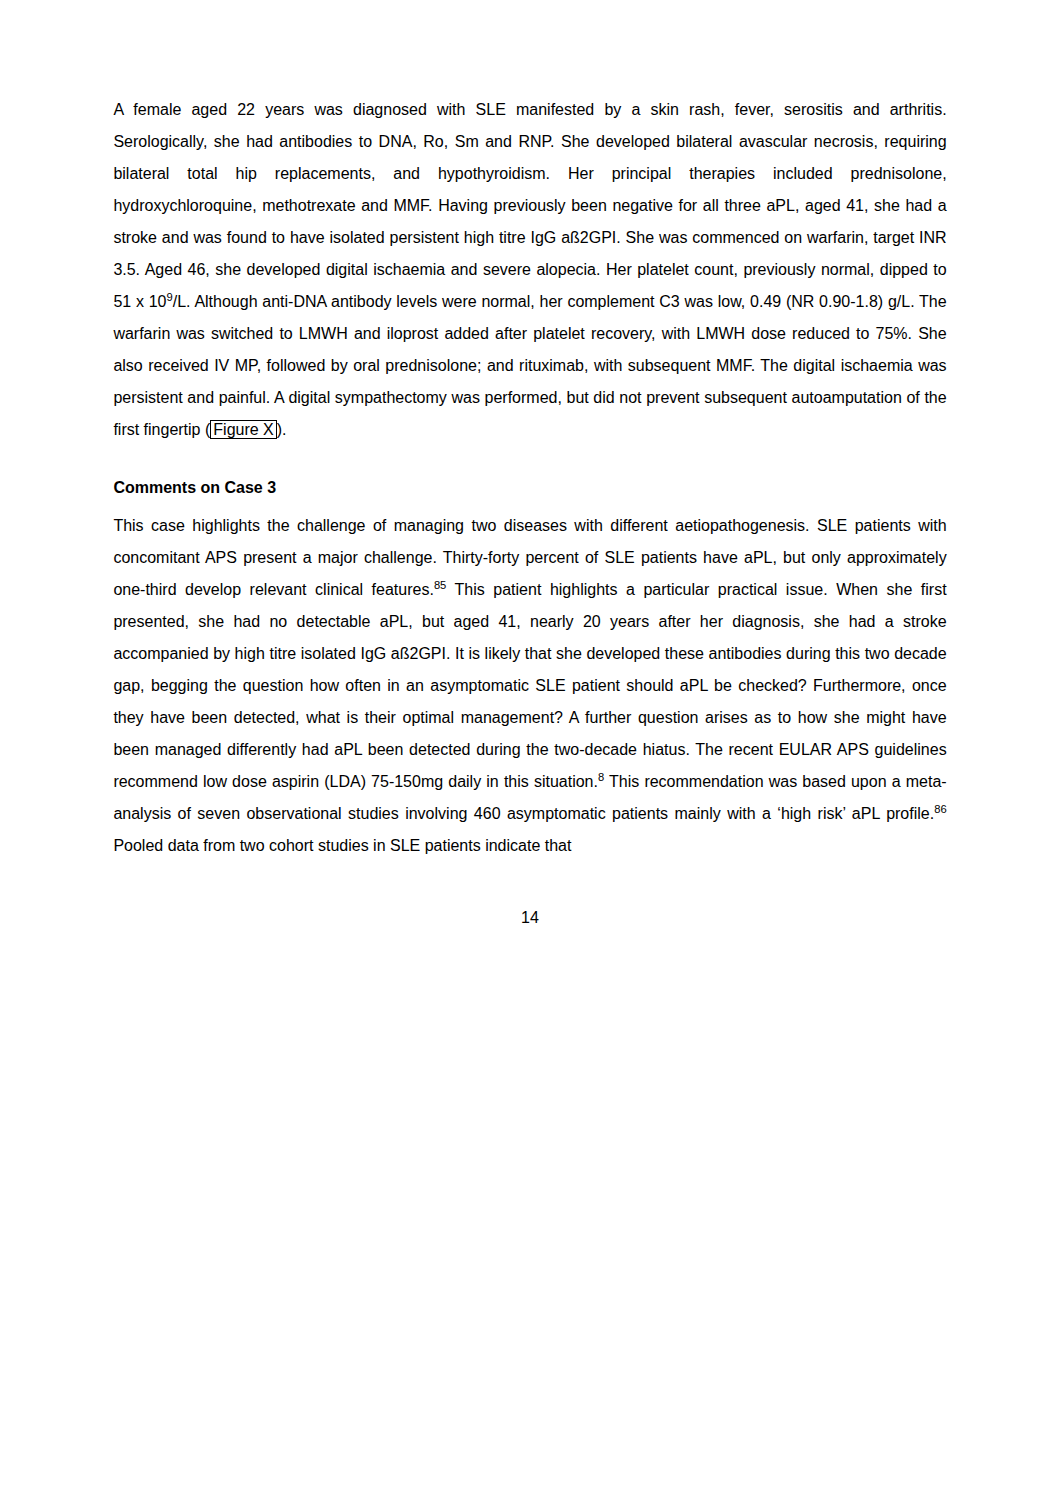A female aged 22 years was diagnosed with SLE manifested by a skin rash, fever, serositis and arthritis. Serologically, she had antibodies to DNA, Ro, Sm and RNP. She developed bilateral avascular necrosis, requiring bilateral total hip replacements, and hypothyroidism. Her principal therapies included prednisolone, hydroxychloroquine, methotrexate and MMF. Having previously been negative for all three aPL, aged 41, she had a stroke and was found to have isolated persistent high titre IgG aß2GPI. She was commenced on warfarin, target INR 3.5. Aged 46, she developed digital ischaemia and severe alopecia. Her platelet count, previously normal, dipped to 51 x 109/L. Although anti-DNA antibody levels were normal, her complement C3 was low, 0.49 (NR 0.90-1.8) g/L. The warfarin was switched to LMWH and iloprost added after platelet recovery, with LMWH dose reduced to 75%. She also received IV MP, followed by oral prednisolone; and rituximab, with subsequent MMF. The digital ischaemia was persistent and painful. A digital sympathectomy was performed, but did not prevent subsequent autoamputation of the first fingertip (Figure X).
Comments on Case 3
This case highlights the challenge of managing two diseases with different aetiopathogenesis. SLE patients with concomitant APS present a major challenge. Thirty-forty percent of SLE patients have aPL, but only approximately one-third develop relevant clinical features.85 This patient highlights a particular practical issue. When she first presented, she had no detectable aPL, but aged 41, nearly 20 years after her diagnosis, she had a stroke accompanied by high titre isolated IgG aß2GPI. It is likely that she developed these antibodies during this two decade gap, begging the question how often in an asymptomatic SLE patient should aPL be checked? Furthermore, once they have been detected, what is their optimal management? A further question arises as to how she might have been managed differently had aPL been detected during the two-decade hiatus. The recent EULAR APS guidelines recommend low dose aspirin (LDA) 75-150mg daily in this situation.8 This recommendation was based upon a meta-analysis of seven observational studies involving 460 asymptomatic patients mainly with a ‘high risk’ aPL profile.86 Pooled data from two cohort studies in SLE patients indicate that
14